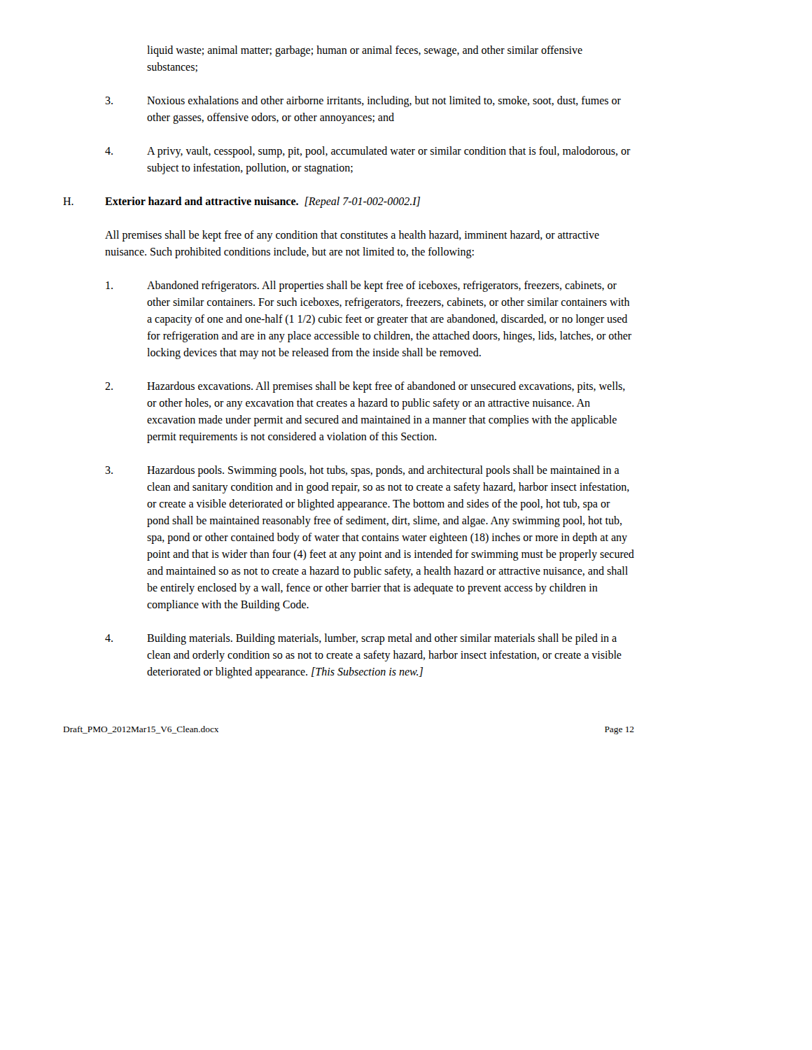liquid waste; animal matter; garbage; human or animal feces, sewage, and other similar offensive substances;
3.
Noxious exhalations and other airborne irritants, including, but not limited to, smoke, soot, dust, fumes or other gasses, offensive odors, or other annoyances; and
4.
A privy, vault, cesspool, sump, pit, pool, accumulated water or similar condition that is foul, malodorous, or subject to infestation, pollution, or stagnation;
H.
Exterior hazard and attractive nuisance. [Repeal 7-01-002-0002.I]
All premises shall be kept free of any condition that constitutes a health hazard, imminent hazard, or attractive nuisance. Such prohibited conditions include, but are not limited to, the following:
1.
Abandoned refrigerators. All properties shall be kept free of iceboxes, refrigerators, freezers, cabinets, or other similar containers. For such iceboxes, refrigerators, freezers, cabinets, or other similar containers with a capacity of one and one-half (1 1/2) cubic feet or greater that are abandoned, discarded, or no longer used for refrigeration and are in any place accessible to children, the attached doors, hinges, lids, latches, or other locking devices that may not be released from the inside shall be removed.
2.
Hazardous excavations. All premises shall be kept free of abandoned or unsecured excavations, pits, wells, or other holes, or any excavation that creates a hazard to public safety or an attractive nuisance. An excavation made under permit and secured and maintained in a manner that complies with the applicable permit requirements is not considered a violation of this Section.
3.
Hazardous pools. Swimming pools, hot tubs, spas, ponds, and architectural pools shall be maintained in a clean and sanitary condition and in good repair, so as not to create a safety hazard, harbor insect infestation, or create a visible deteriorated or blighted appearance. The bottom and sides of the pool, hot tub, spa or pond shall be maintained reasonably free of sediment, dirt, slime, and algae. Any swimming pool, hot tub, spa, pond or other contained body of water that contains water eighteen (18) inches or more in depth at any point and that is wider than four (4) feet at any point and is intended for swimming must be properly secured and maintained so as not to create a hazard to public safety, a health hazard or attractive nuisance, and shall be entirely enclosed by a wall, fence or other barrier that is adequate to prevent access by children in compliance with the Building Code.
4.
Building materials. Building materials, lumber, scrap metal and other similar materials shall be piled in a clean and orderly condition so as not to create a safety hazard, harbor insect infestation, or create a visible deteriorated or blighted appearance. [This Subsection is new.]
Draft_PMO_2012Mar15_V6_Clean.docx Page 12